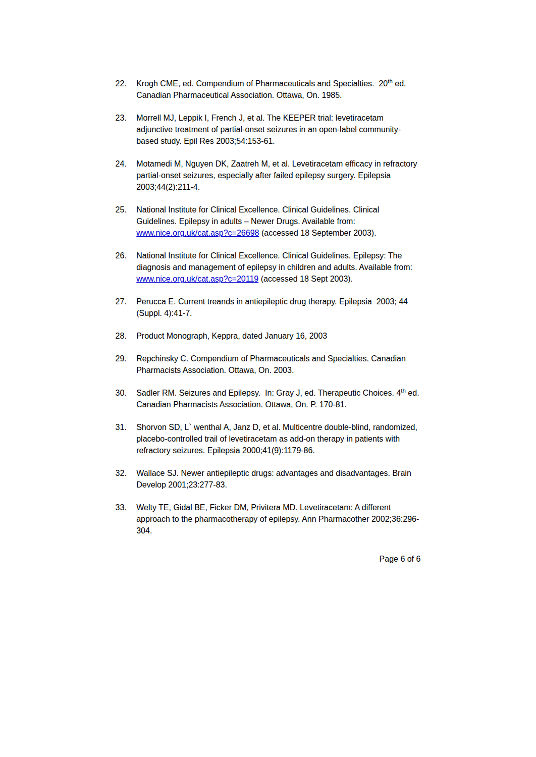22. Krogh CME, ed. Compendium of Pharmaceuticals and Specialties. 20th ed. Canadian Pharmaceutical Association. Ottawa, On. 1985.
23. Morrell MJ, Leppik I, French J, et al. The KEEPER trial: levetiracetam adjunctive treatment of partial-onset seizures in an open-label community-based study. Epil Res 2003;54:153-61.
24. Motamedi M, Nguyen DK, Zaatreh M, et al. Levetiracetam efficacy in refractory partial-onset seizures, especially after failed epilepsy surgery. Epilepsia 2003;44(2):211-4.
25. National Institute for Clinical Excellence. Clinical Guidelines. Clinical Guidelines. Epilepsy in adults – Newer Drugs. Available from: www.nice.org.uk/cat.asp?c=26698 (accessed 18 September 2003).
26. National Institute for Clinical Excellence. Clinical Guidelines. Epilepsy: The diagnosis and management of epilepsy in children and adults. Available from: www.nice.org.uk/cat.asp?c=20119 (accessed 18 Sept 2003).
27. Perucca E. Current treands in antiepileptic drug therapy. Epilepsia 2003; 44 (Suppl. 4):41-7.
28. Product Monograph, Keppra, dated January 16, 2003
29. Repchinsky C. Compendium of Pharmaceuticals and Specialties. Canadian Pharmacists Association. Ottawa, On. 2003.
30. Sadler RM. Seizures and Epilepsy. In: Gray J, ed. Therapeutic Choices. 4th ed. Canadian Pharmacists Association. Ottawa, On. P. 170-81.
31. Shorvon SD, L` wenthal A, Janz D, et al. Multicentre double-blind, randomized, placebo-controlled trail of levetiracetam as add-on therapy in patients with refractory seizures. Epilepsia 2000;41(9):1179-86.
32. Wallace SJ. Newer antiepileptic drugs: advantages and disadvantages. Brain Develop 2001;23:277-83.
33. Welty TE, Gidal BE, Ficker DM, Privitera MD. Levetiracetam: A different approach to the pharmacotherapy of epilepsy. Ann Pharmacother 2002;36:296-304.
Page 6 of 6